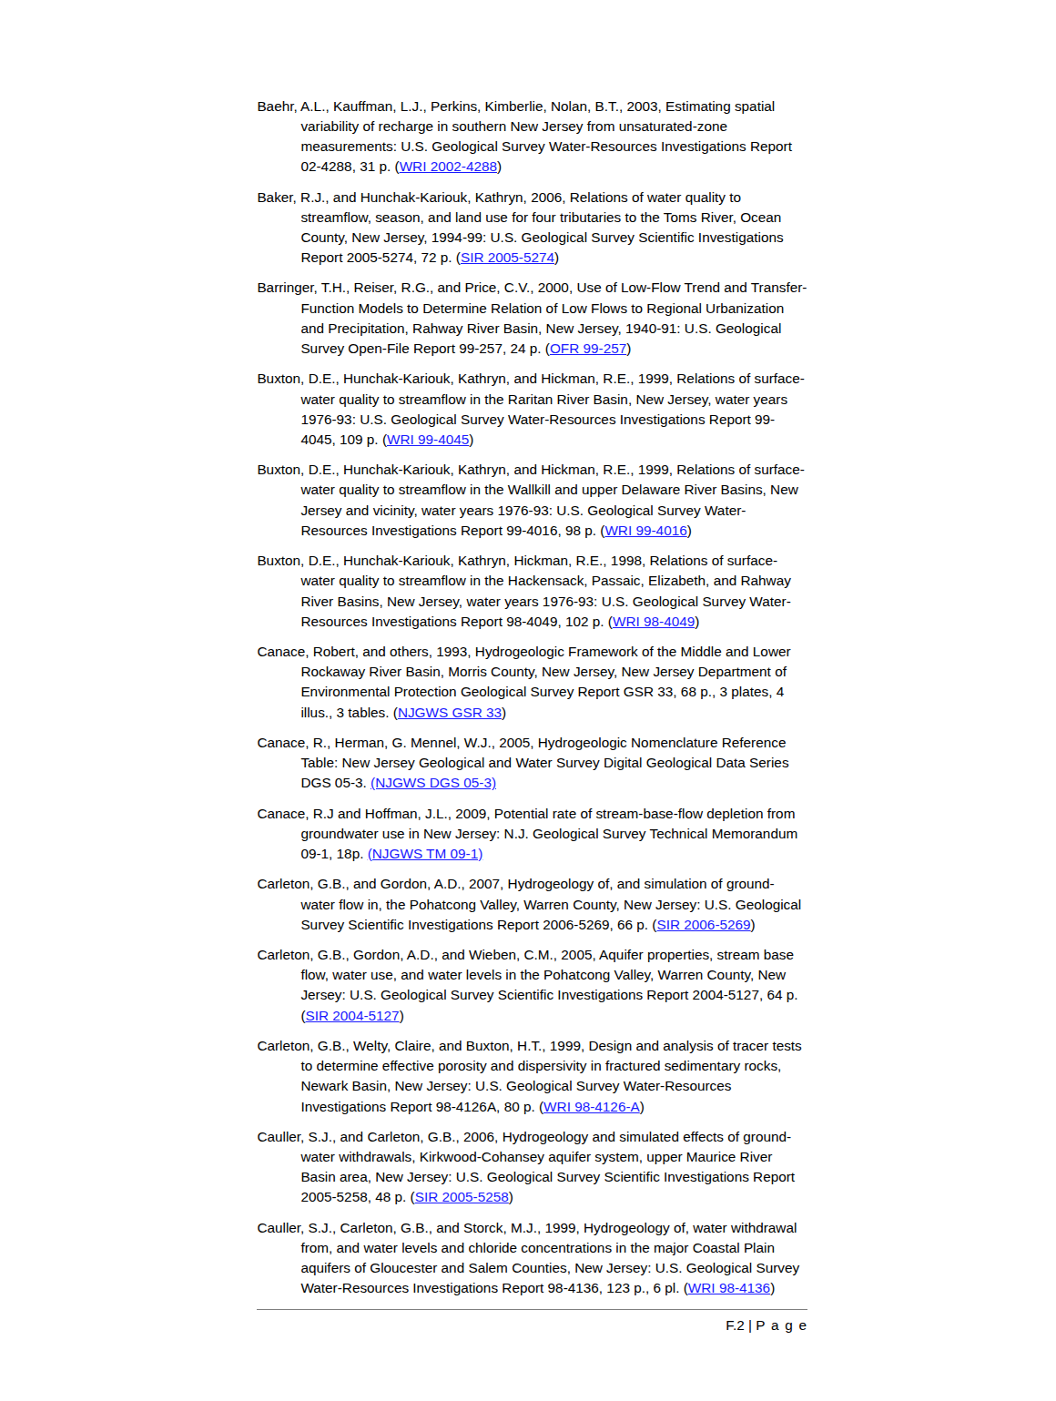Baehr, A.L., Kauffman, L.J., Perkins, Kimberlie, Nolan, B.T., 2003, Estimating spatial variability of recharge in southern New Jersey from unsaturated-zone measurements: U.S. Geological Survey Water-Resources Investigations Report 02-4288, 31 p. (WRI 2002-4288)
Baker, R.J., and Hunchak-Kariouk, Kathryn, 2006, Relations of water quality to streamflow, season, and land use for four tributaries to the Toms River, Ocean County, New Jersey, 1994-99: U.S. Geological Survey Scientific Investigations Report 2005-5274, 72 p. (SIR 2005-5274)
Barringer, T.H., Reiser, R.G., and Price, C.V., 2000, Use of Low-Flow Trend and Transfer-Function Models to Determine Relation of Low Flows to Regional Urbanization and Precipitation, Rahway River Basin, New Jersey, 1940-91: U.S. Geological Survey Open-File Report 99-257, 24 p. (OFR 99-257)
Buxton, D.E., Hunchak-Kariouk, Kathryn, and Hickman, R.E., 1999, Relations of surface-water quality to streamflow in the Raritan River Basin, New Jersey, water years 1976-93: U.S. Geological Survey Water-Resources Investigations Report 99-4045, 109 p. (WRI 99-4045)
Buxton, D.E., Hunchak-Kariouk, Kathryn, and Hickman, R.E., 1999, Relations of surface-water quality to streamflow in the Wallkill and upper Delaware River Basins, New Jersey and vicinity, water years 1976-93: U.S. Geological Survey Water-Resources Investigations Report 99-4016, 98 p. (WRI 99-4016)
Buxton, D.E., Hunchak-Kariouk, Kathryn, Hickman, R.E., 1998, Relations of surface-water quality to streamflow in the Hackensack, Passaic, Elizabeth, and Rahway River Basins, New Jersey, water years 1976-93: U.S. Geological Survey Water-Resources Investigations Report 98-4049, 102 p. (WRI 98-4049)
Canace, Robert, and others, 1993, Hydrogeologic Framework of the Middle and Lower Rockaway River Basin, Morris County, New Jersey, New Jersey Department of Environmental Protection Geological Survey Report GSR 33, 68 p., 3 plates, 4 illus., 3 tables. (NJGWS GSR 33)
Canace, R., Herman, G. Mennel, W.J., 2005, Hydrogeologic Nomenclature Reference Table: New Jersey Geological and Water Survey Digital Geological Data Series DGS 05-3. (NJGWS DGS 05-3)
Canace, R.J and Hoffman, J.L., 2009, Potential rate of stream-base-flow depletion from groundwater use in New Jersey: N.J. Geological Survey Technical Memorandum 09-1, 18p. (NJGWS TM 09-1)
Carleton, G.B., and Gordon, A.D., 2007, Hydrogeology of, and simulation of ground-water flow in, the Pohatcong Valley, Warren County, New Jersey: U.S. Geological Survey Scientific Investigations Report 2006-5269, 66 p. (SIR 2006-5269)
Carleton, G.B., Gordon, A.D., and Wieben, C.M., 2005, Aquifer properties, stream base flow, water use, and water levels in the Pohatcong Valley, Warren County, New Jersey: U.S. Geological Survey Scientific Investigations Report 2004-5127, 64 p. (SIR 2004-5127)
Carleton, G.B., Welty, Claire, and Buxton, H.T., 1999, Design and analysis of tracer tests to determine effective porosity and dispersivity in fractured sedimentary rocks, Newark Basin, New Jersey: U.S. Geological Survey Water-Resources Investigations Report 98-4126A, 80 p. (WRI 98-4126-A)
Cauller, S.J., and Carleton, G.B., 2006, Hydrogeology and simulated effects of ground-water withdrawals, Kirkwood-Cohansey aquifer system, upper Maurice River Basin area, New Jersey: U.S. Geological Survey Scientific Investigations Report 2005-5258, 48 p. (SIR 2005-5258)
Cauller, S.J., Carleton, G.B., and Storck, M.J., 1999, Hydrogeology of, water withdrawal from, and water levels and chloride concentrations in the major Coastal Plain aquifers of Gloucester and Salem Counties, New Jersey: U.S. Geological Survey Water-Resources Investigations Report 98-4136, 123 p., 6 pl. (WRI 98-4136)
F.2 | P a g e